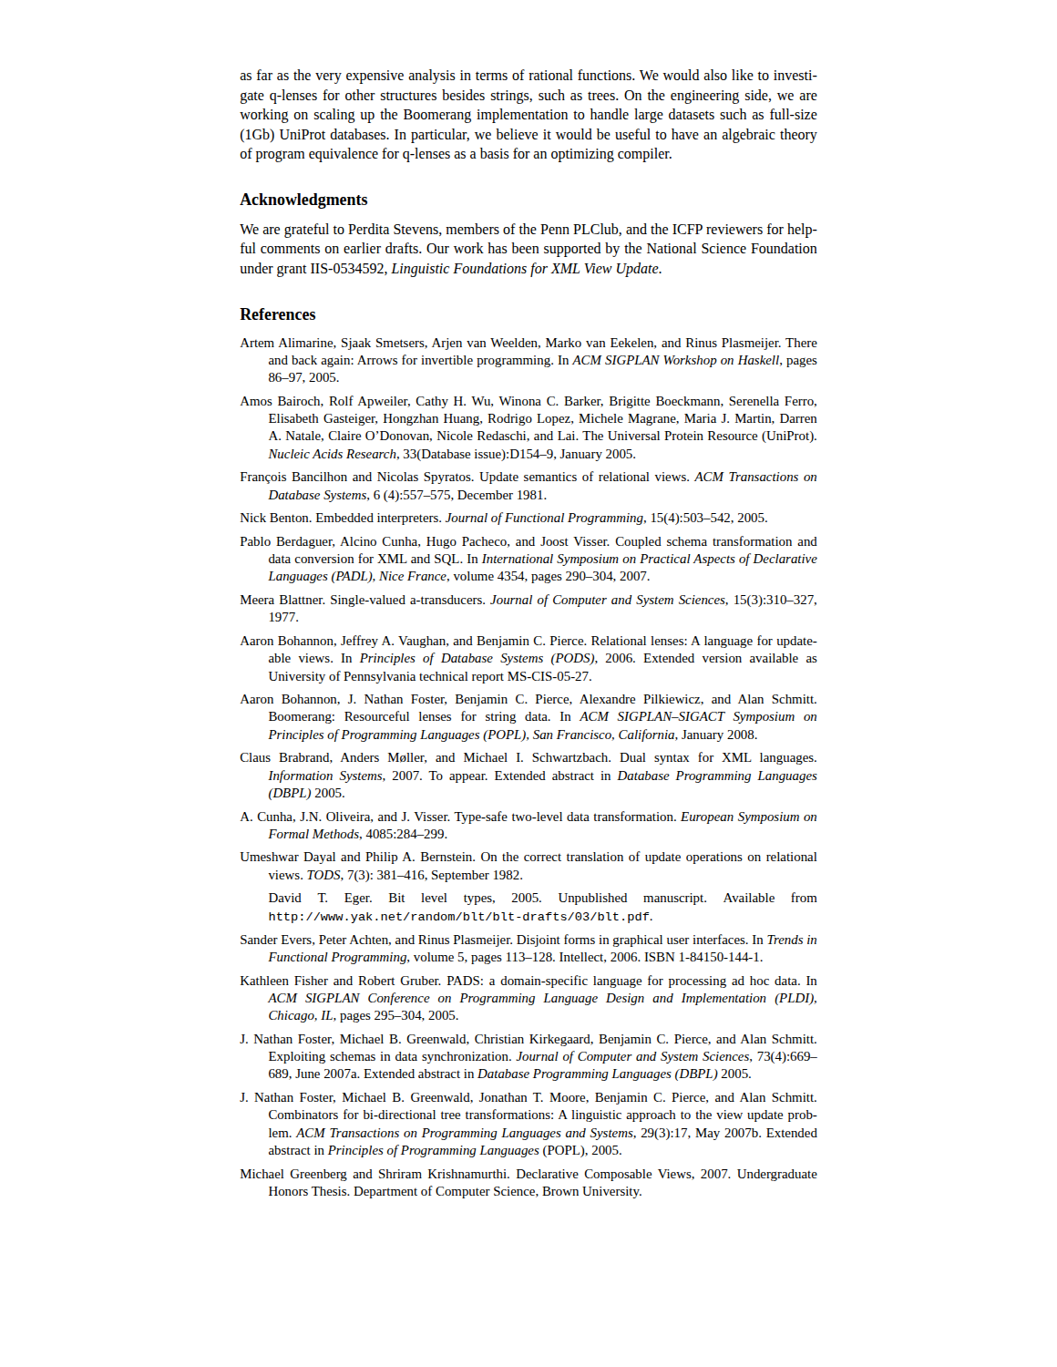as far as the very expensive analysis in terms of rational functions. We would also like to investigate q-lenses for other structures besides strings, such as trees. On the engineering side, we are working on scaling up the Boomerang implementation to handle large datasets such as full-size (1Gb) UniProt databases. In particular, we believe it would be useful to have an algebraic theory of program equivalence for q-lenses as a basis for an optimizing compiler.
Acknowledgments
We are grateful to Perdita Stevens, members of the Penn PLClub, and the ICFP reviewers for helpful comments on earlier drafts. Our work has been supported by the National Science Foundation under grant IIS-0534592, Linguistic Foundations for XML View Update.
References
Artem Alimarine, Sjaak Smetsers, Arjen van Weelden, Marko van Eekelen, and Rinus Plasmeijer. There and back again: Arrows for invertible programming. In ACM SIGPLAN Workshop on Haskell, pages 86–97, 2005.
Amos Bairoch, Rolf Apweiler, Cathy H. Wu, Winona C. Barker, Brigitte Boeckmann, Serenella Ferro, Elisabeth Gasteiger, Hongzhan Huang, Rodrigo Lopez, Michele Magrane, Maria J. Martin, Darren A. Natale, Claire O’Donovan, Nicole Redaschi, and Lai. The Universal Protein Resource (UniProt). Nucleic Acids Research, 33(Database issue):D154–9, January 2005.
François Bancilhon and Nicolas Spyratos. Update semantics of relational views. ACM Transactions on Database Systems, 6 (4):557–575, December 1981.
Nick Benton. Embedded interpreters. Journal of Functional Programming, 15(4):503–542, 2005.
Pablo Berdaguer, Alcino Cunha, Hugo Pacheco, and Joost Visser. Coupled schema transformation and data conversion for XML and SQL. In International Symposium on Practical Aspects of Declarative Languages (PADL), Nice France, volume 4354, pages 290–304, 2007.
Meera Blattner. Single-valued a-transducers. Journal of Computer and System Sciences, 15(3):310–327, 1977.
Aaron Bohannon, Jeffrey A. Vaughan, and Benjamin C. Pierce. Relational lenses: A language for updateable views. In Principles of Database Systems (PODS), 2006. Extended version available as University of Pennsylvania technical report MS-CIS-05-27.
Aaron Bohannon, J. Nathan Foster, Benjamin C. Pierce, Alexandre Pilkiewicz, and Alan Schmitt. Boomerang: Resourceful lenses for string data. In ACM SIGPLAN–SIGACT Symposium on Principles of Programming Languages (POPL), San Francisco, California, January 2008.
Claus Brabrand, Anders Møller, and Michael I. Schwartzbach. Dual syntax for XML languages. Information Systems, 2007. To appear. Extended abstract in Database Programming Languages (DBPL) 2005.
A. Cunha, J.N. Oliveira, and J. Visser. Type-safe two-level data transformation. European Symposium on Formal Methods, 4085:284–299.
Umeshwar Dayal and Philip A. Bernstein. On the correct translation of update operations on relational views. TODS, 7(3): 381–416, September 1982.
David T. Eger. Bit level types, 2005. Unpublished manuscript. Available from http://www.yak.net/random/blt/blt-drafts/03/blt.pdf.
Sander Evers, Peter Achten, and Rinus Plasmeijer. Disjoint forms in graphical user interfaces. In Trends in Functional Programming, volume 5, pages 113–128. Intellect, 2006. ISBN 1-84150-144-1.
Kathleen Fisher and Robert Gruber. PADS: a domain-specific language for processing ad hoc data. In ACM SIGPLAN Conference on Programming Language Design and Implementation (PLDI), Chicago, IL, pages 295–304, 2005.
J. Nathan Foster, Michael B. Greenwald, Christian Kirkegaard, Benjamin C. Pierce, and Alan Schmitt. Exploiting schemas in data synchronization. Journal of Computer and System Sciences, 73(4):669–689, June 2007a. Extended abstract in Database Programming Languages (DBPL) 2005.
J. Nathan Foster, Michael B. Greenwald, Jonathan T. Moore, Benjamin C. Pierce, and Alan Schmitt. Combinators for bi-directional tree transformations: A linguistic approach to the view update problem. ACM Transactions on Programming Languages and Systems, 29(3):17, May 2007b. Extended abstract in Principles of Programming Languages (POPL), 2005.
Michael Greenberg and Shriram Krishnamurthi. Declarative Composable Views, 2007. Undergraduate Honors Thesis. Department of Computer Science, Brown University.